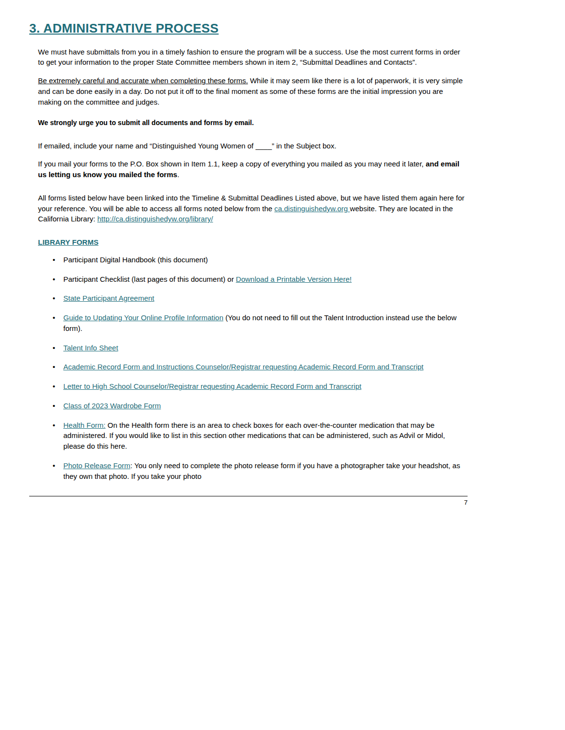3. ADMINISTRATIVE PROCESS
We must have submittals from you in a timely fashion to ensure the program will be a success. Use the most current forms in order to get your information to the proper State Committee members shown in item 2, “Submittal Deadlines and Contacts”.
Be extremely careful and accurate when completing these forms. While it may seem like there is a lot of paperwork, it is very simple and can be done easily in a day. Do not put it off to the final moment as some of these forms are the initial impression you are making on the committee and judges.
We strongly urge you to submit all documents and forms by email.
If emailed, include your name and “Distinguished Young Women of ____” in the Subject box.
If you mail your forms to the P.O. Box shown in Item 1.1, keep a copy of everything you mailed as you may need it later, and email us letting us know you mailed the forms.
All forms listed below have been linked into the Timeline & Submittal Deadlines Listed above, but we have listed them again here for your reference. You will be able to access all forms noted below from the ca.distinguishedyw.org website. They are located in the California Library: http://ca.distinguishedyw.org/library/
LIBRARY FORMS
Participant Digital Handbook (this document)
Participant Checklist (last pages of this document) or Download a Printable Version Here!
State Participant Agreement
Guide to Updating Your Online Profile Information (You do not need to fill out the Talent Introduction instead use the below form).
Talent Info Sheet
Academic Record Form and Instructions Counselor/Registrar requesting Academic Record Form and Transcript
Letter to High School Counselor/Registrar requesting Academic Record Form and Transcript
Class of 2023 Wardrobe Form
Health Form: On the Health form there is an area to check boxes for each over-the-counter medication that may be administered. If you would like to list in this section other medications that can be administered, such as Advil or Midol, please do this here.
Photo Release Form: You only need to complete the photo release form if you have a photographer take your headshot, as they own that photo. If you take your photo
7